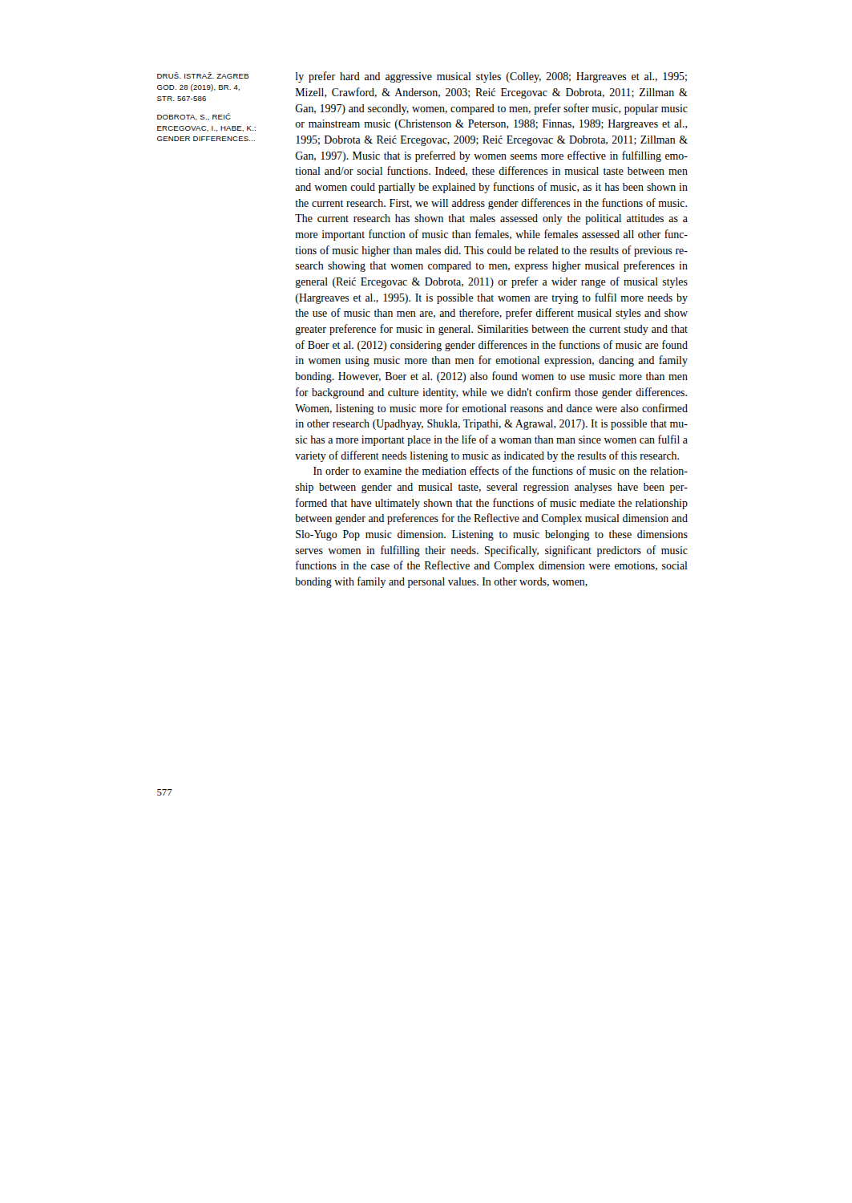DRUŠ. ISTRAŽ. ZAGREB
GOD. 28 (2019), BR. 4,
STR. 567-586
DOBROTA, S., REIĆ
ERCEGOVAC, I., HABE, K.:
GENDER DIFFERENCES...
ly prefer hard and aggressive musical styles (Colley, 2008; Hargreaves et al., 1995; Mizell, Crawford, & Anderson, 2003; Reić Ercegovac & Dobrota, 2011; Zillman & Gan, 1997) and secondly, women, compared to men, prefer softer music, popular music or mainstream music (Christenson & Peterson, 1988; Finnas, 1989; Hargreaves et al., 1995; Dobrota & Reić Ercegovac, 2009; Reić Ercegovac & Dobrota, 2011; Zillman & Gan, 1997). Music that is preferred by women seems more effective in fulfilling emotional and/or social functions. Indeed, these differences in musical taste between men and women could partially be explained by functions of music, as it has been shown in the current research. First, we will address gender differences in the functions of music. The current research has shown that males assessed only the political attitudes as a more important function of music than females, while females assessed all other functions of music higher than males did. This could be related to the results of previous research showing that women compared to men, express higher musical preferences in general (Reić Ercegovac & Dobrota, 2011) or prefer a wider range of musical styles (Hargreaves et al., 1995). It is possible that women are trying to fulfil more needs by the use of music than men are, and therefore, prefer different musical styles and show greater preference for music in general. Similarities between the current study and that of Boer et al. (2012) considering gender differences in the functions of music are found in women using music more than men for emotional expression, dancing and family bonding. However, Boer et al. (2012) also found women to use music more than men for background and culture identity, while we didn't confirm those gender differences. Women, listening to music more for emotional reasons and dance were also confirmed in other research (Upadhyay, Shukla, Tripathi, & Agrawal, 2017). It is possible that music has a more important place in the life of a woman than man since women can fulfil a variety of different needs listening to music as indicated by the results of this research.
In order to examine the mediation effects of the functions of music on the relationship between gender and musical taste, several regression analyses have been performed that have ultimately shown that the functions of music mediate the relationship between gender and preferences for the Reflective and Complex musical dimension and Slo-Yugo Pop music dimension. Listening to music belonging to these dimensions serves women in fulfilling their needs. Specifically, significant predictors of music functions in the case of the Reflective and Complex dimension were emotions, social bonding with family and personal values. In other words, women,
577